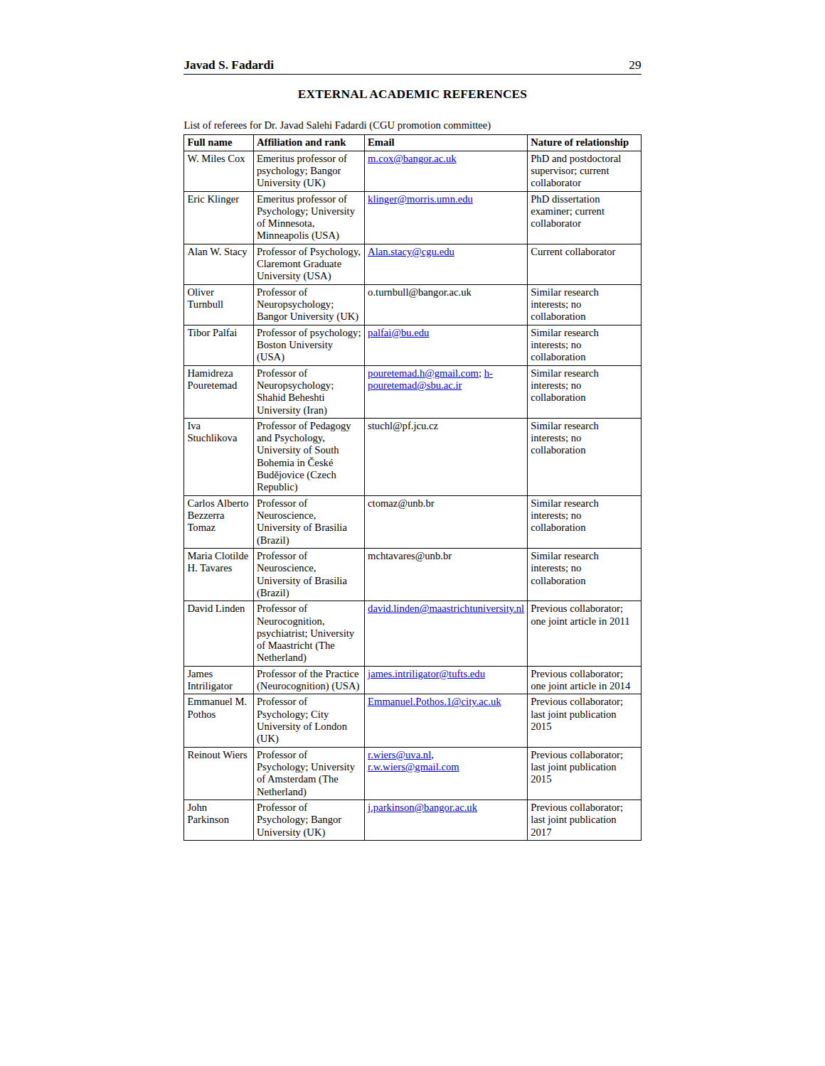Javad S. Fadardi
29
EXTERNAL ACADEMIC REFERENCES
List of referees for Dr. Javad Salehi Fadardi (CGU promotion committee)
| Full name | Affiliation and rank | Email | Nature of relationship |
| --- | --- | --- | --- |
| W. Miles Cox | Emeritus professor of psychology; Bangor University (UK) | m.cox@bangor.ac.uk | PhD and postdoctoral supervisor; current collaborator |
| Eric Klinger | Emeritus professor of Psychology; University of Minnesota, Minneapolis (USA) | klinger@morris.umn.edu | PhD dissertation examiner; current collaborator |
| Alan W. Stacy | Professor of Psychology, Claremont Graduate University (USA) | Alan.stacy@cgu.edu | Current collaborator |
| Oliver Turnbull | Professor of Neuropsychology; Bangor University (UK) | o.turnbull@bangor.ac.uk | Similar research interests; no collaboration |
| Tibor Palfai | Professor of psychology; Boston University (USA) | palfai@bu.edu | Similar research interests; no collaboration |
| Hamidreza Pouretemad | Professor of Neuropsychology; Shahid Beheshti University (Iran) | pouretemad.h@gmail.com ; h-pouretemad@sbu.ac.ir | Similar research interests; no collaboration |
| Iva Stuchlikova | Professor of Pedagogy and Psychology, University of South Bohemia in České Budějovice (Czech Republic) | stuchl@pf.jcu.cz | Similar research interests; no collaboration |
| Carlos Alberto Bezzerra Tomaz | Professor of Neuroscience, University of Brasilia (Brazil) | ctomaz@unb.br | Similar research interests; no collaboration |
| Maria Clotilde H. Tavares | Professor of Neuroscience, University of Brasilia (Brazil) | mchtavares@unb.br | Similar research interests; no collaboration |
| David Linden | Professor of Neurocognition, psychiatrist; University of Maastricht (The Netherland) | david.linden@maastrichtuniversity.nl | Previous collaborator; one joint article in 2011 |
| James Intriligator | Professor of the Practice (Neurocognition) (USA) | james.intriligator@tufts.edu | Previous collaborator; one joint article in 2014 |
| Emmanuel M. Pothos | Professor of Psychology; City University of London (UK) | Emmanuel.Pothos.1@city.ac.uk | Previous collaborator; last joint publication 2015 |
| Reinout Wiers | Professor of Psychology; University of Amsterdam (The Netherland) | r.wiers@uva.nl , r.w.wiers@gmail.com | Previous collaborator; last joint publication 2015 |
| John Parkinson | Professor of Psychology; Bangor University (UK) | j.parkinson@bangor.ac.uk | Previous collaborator; last joint publication 2017 |